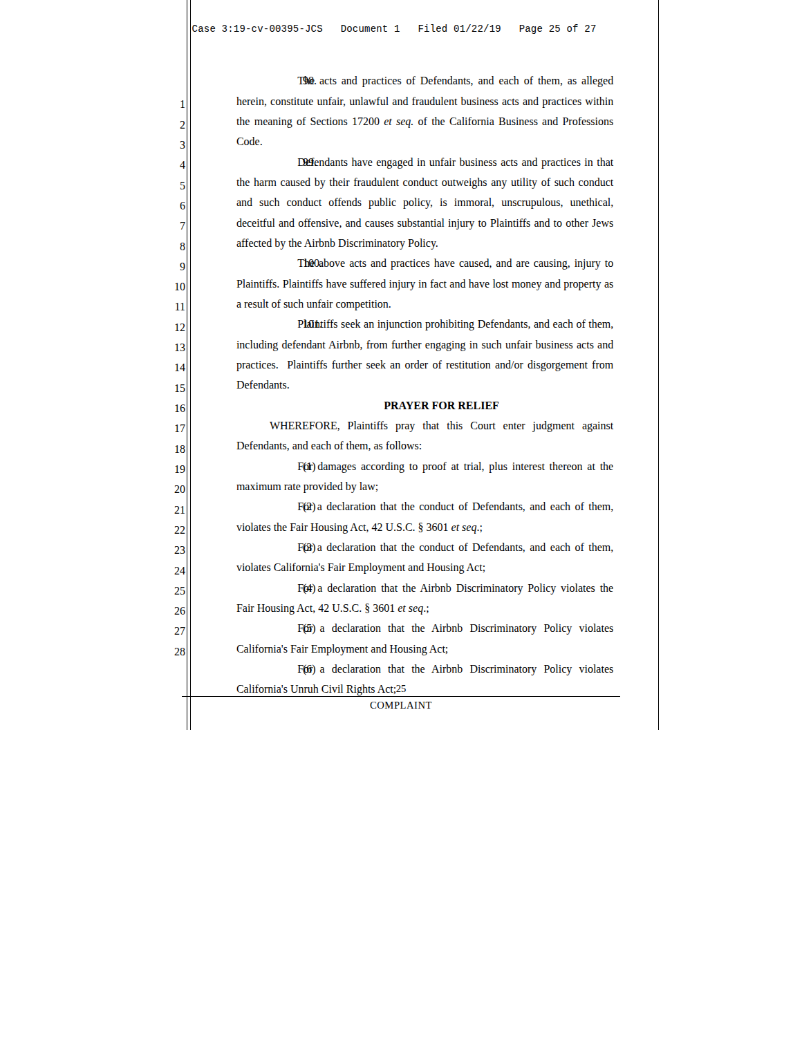Case 3:19-cv-00395-JCS Document 1 Filed 01/22/19 Page 25 of 27
1
2
3
4
5
6
7
8
9
10
11
12
13
14
15
16
17
18
19
20
21
22
23
24
25
26
27
28
98. The acts and practices of Defendants, and each of them, as alleged herein, constitute unfair, unlawful and fraudulent business acts and practices within the meaning of Sections 17200 et seq. of the California Business and Professions Code.
99. Defendants have engaged in unfair business acts and practices in that the harm caused by their fraudulent conduct outweighs any utility of such conduct and such conduct offends public policy, is immoral, unscrupulous, unethical, deceitful and offensive, and causes substantial injury to Plaintiffs and to other Jews affected by the Airbnb Discriminatory Policy.
100. The above acts and practices have caused, and are causing, injury to Plaintiffs. Plaintiffs have suffered injury in fact and have lost money and property as a result of such unfair competition.
101. Plaintiffs seek an injunction prohibiting Defendants, and each of them, including defendant Airbnb, from further engaging in such unfair business acts and practices. Plaintiffs further seek an order of restitution and/or disgorgement from Defendants.
PRAYER FOR RELIEF
WHEREFORE, Plaintiffs pray that this Court enter judgment against Defendants, and each of them, as follows:
(1) For damages according to proof at trial, plus interest thereon at the maximum rate provided by law;
(2) For a declaration that the conduct of Defendants, and each of them, violates the Fair Housing Act, 42 U.S.C. § 3601 et seq.;
(3) For a declaration that the conduct of Defendants, and each of them, violates California's Fair Employment and Housing Act;
(4) For a declaration that the Airbnb Discriminatory Policy violates the Fair Housing Act, 42 U.S.C. § 3601 et seq.;
(5) For a declaration that the Airbnb Discriminatory Policy violates California's Fair Employment and Housing Act;
(6) For a declaration that the Airbnb Discriminatory Policy violates California's Unruh Civil Rights Act;
25
COMPLAINT